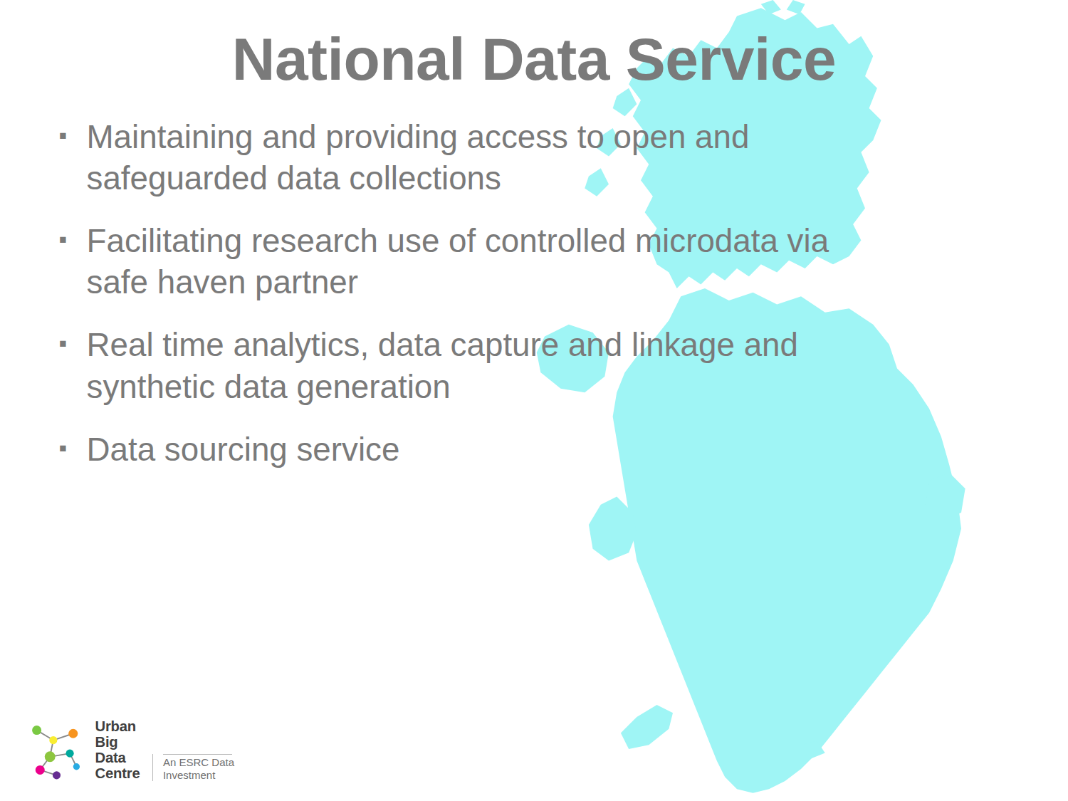National Data Service
Maintaining and providing access to open and safeguarded data collections
Facilitating research use of controlled microdata via safe haven partner
Real time analytics, data capture and linkage and synthetic data generation
Data sourcing service
Urban
Big
Data
Centre
An ESRC Data
Investment